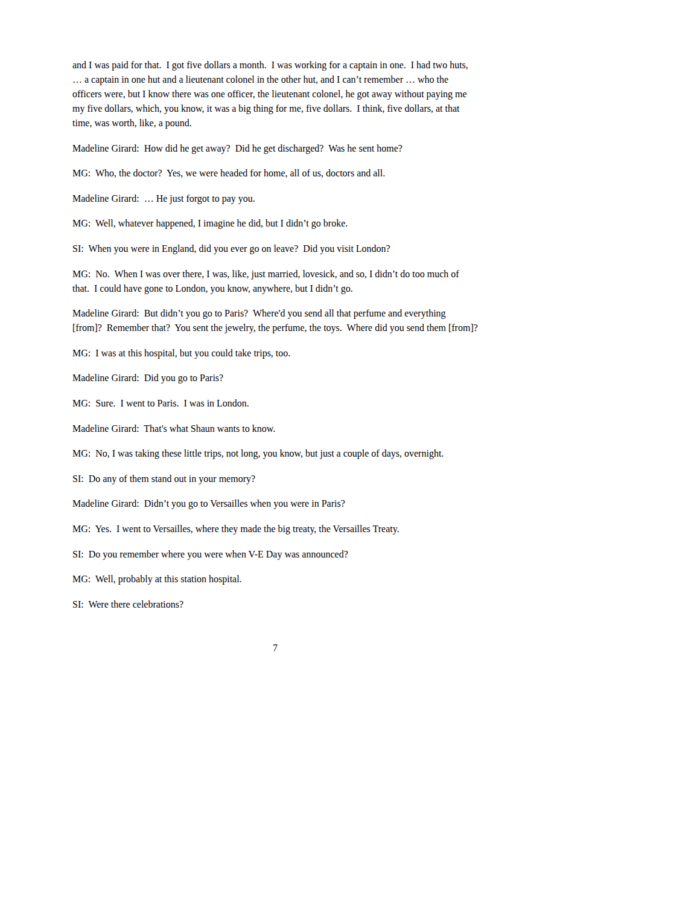and I was paid for that. I got five dollars a month. I was working for a captain in one. I had two huts, … a captain in one hut and a lieutenant colonel in the other hut, and I can’t remember … who the officers were, but I know there was one officer, the lieutenant colonel, he got away without paying me my five dollars, which, you know, it was a big thing for me, five dollars. I think, five dollars, at that time, was worth, like, a pound.
Madeline Girard: How did he get away? Did he get discharged? Was he sent home?
MG: Who, the doctor? Yes, we were headed for home, all of us, doctors and all.
Madeline Girard: … He just forgot to pay you.
MG: Well, whatever happened, I imagine he did, but I didn’t go broke.
SI: When you were in England, did you ever go on leave? Did you visit London?
MG: No. When I was over there, I was, like, just married, lovesick, and so, I didn’t do too much of that. I could have gone to London, you know, anywhere, but I didn’t go.
Madeline Girard: But didn’t you go to Paris? Where'd you send all that perfume and everything [from]? Remember that? You sent the jewelry, the perfume, the toys. Where did you send them [from]?
MG: I was at this hospital, but you could take trips, too.
Madeline Girard: Did you go to Paris?
MG: Sure. I went to Paris. I was in London.
Madeline Girard: That's what Shaun wants to know.
MG: No, I was taking these little trips, not long, you know, but just a couple of days, overnight.
SI: Do any of them stand out in your memory?
Madeline Girard: Didn’t you go to Versailles when you were in Paris?
MG: Yes. I went to Versailles, where they made the big treaty, the Versailles Treaty.
SI: Do you remember where you were when V-E Day was announced?
MG: Well, probably at this station hospital.
SI: Were there celebrations?
7